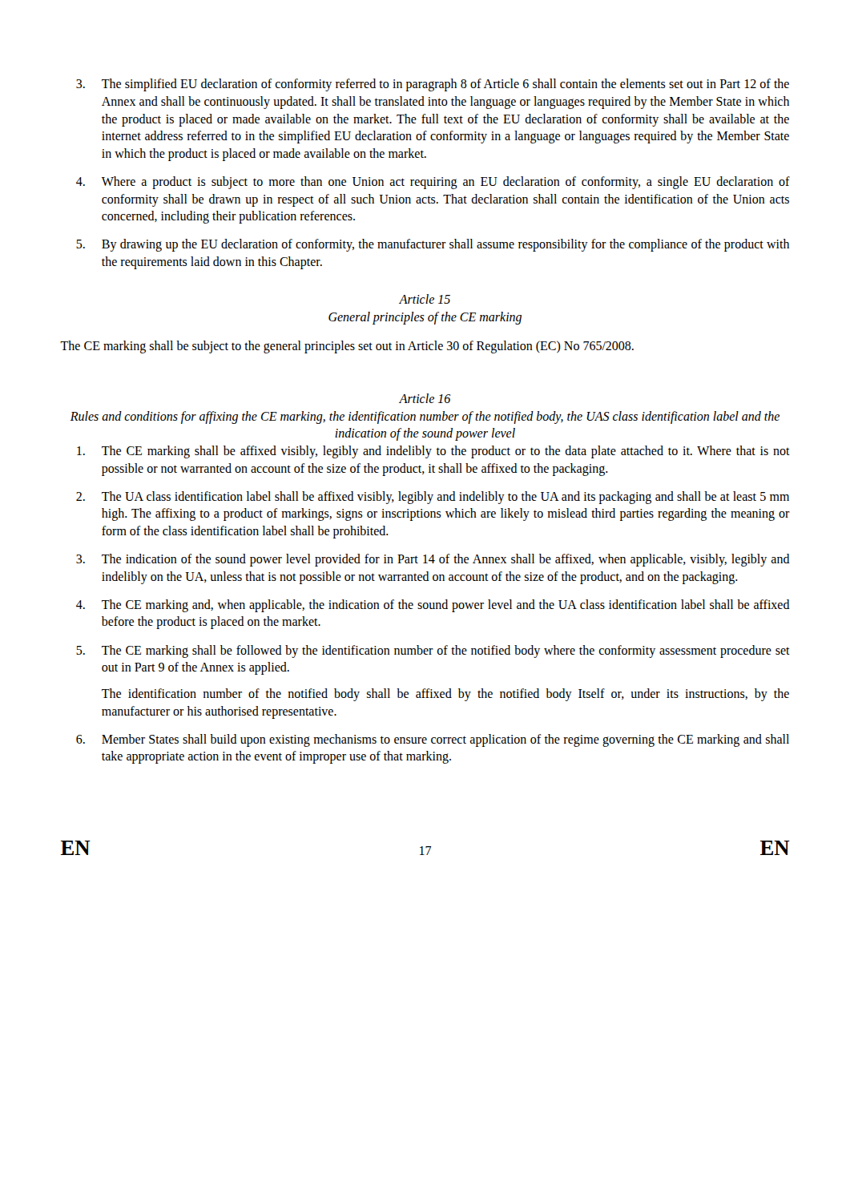3.
The simplified EU declaration of conformity referred to in paragraph 8 of Article 6 shall contain the elements set out in Part 12 of the Annex and shall be continuously updated. It shall be translated into the language or languages required by the Member State in which the product is placed or made available on the market. The full text of the EU declaration of conformity shall be available at the internet address referred to in the simplified EU declaration of conformity in a language or languages required by the Member State in which the product is placed or made available on the market.
4.
Where a product is subject to more than one Union act requiring an EU declaration of conformity, a single EU declaration of conformity shall be drawn up in respect of all such Union acts. That declaration shall contain the identification of the Union acts concerned, including their publication references.
5.
By drawing up the EU declaration of conformity, the manufacturer shall assume responsibility for the compliance of the product with the requirements laid down in this Chapter.
Article 15 General principles of the CE marking
The CE marking shall be subject to the general principles set out in Article 30 of Regulation (EC) No 765/2008.
Article 16 Rules and conditions for affixing the CE marking, the identification number of the notified body, the UAS class identification label and the indication of the sound power level
1.
The CE marking shall be affixed visibly, legibly and indelibly to the product or to the data plate attached to it. Where that is not possible or not warranted on account of the size of the product, it shall be affixed to the packaging.
2.
The UA class identification label shall be affixed visibly, legibly and indelibly to the UA and its packaging and shall be at least 5 mm high. The affixing to a product of markings, signs or inscriptions which are likely to mislead third parties regarding the meaning or form of the class identification label shall be prohibited.
3.
The indication of the sound power level provided for in Part 14 of the Annex shall be affixed, when applicable, visibly, legibly and indelibly on the UA, unless that is not possible or not warranted on account of the size of the product, and on the packaging.
4.
The CE marking and, when applicable, the indication of the sound power level and the UA class identification label shall be affixed before the product is placed on the market.
5.
The CE marking shall be followed by the identification number of the notified body where the conformity assessment procedure set out in Part 9 of the Annex is applied.
The identification number of the notified body shall be affixed by the notified body Itself or, under its instructions, by the manufacturer or his authorised representative.
6.
Member States shall build upon existing mechanisms to ensure correct application of the regime governing the CE marking and shall take appropriate action in the event of improper use of that marking.
EN
17
EN